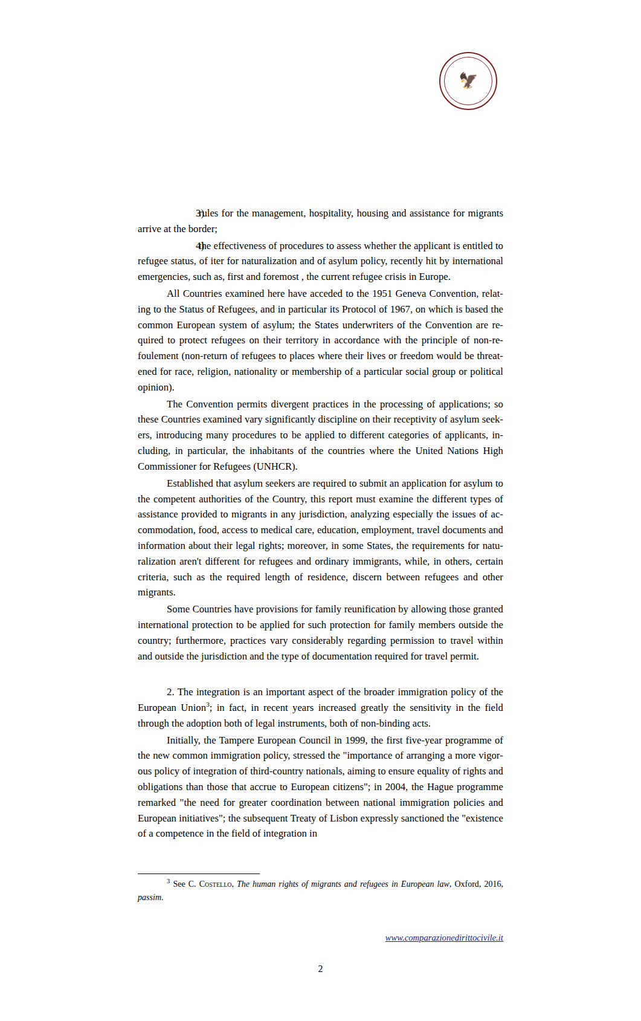🦅
3) rules for the management, hospitality, housing and assistance for migrants arrive at the border;
4) the effectiveness of procedures to assess whether the applicant is entitled to refugee status, of iter for naturalization and of asylum policy, recently hit by international emergencies, such as, first and foremost , the current refugee crisis in Europe.
All Countries examined here have acceded to the 1951 Geneva Convention, relating to the Status of Refugees, and in particular its Protocol of 1967, on which is based the common European system of asylum; the States underwriters of the Convention are required to protect refugees on their territory in accordance with the principle of non-refoulement (non-return of refugees to places where their lives or freedom would be threatened for race, religion, nationality or membership of a particular social group or political opinion).
The Convention permits divergent practices in the processing of applications; so these Countries examined vary significantly discipline on their receptivity of asylum seekers, introducing many procedures to be applied to different categories of applicants, including, in particular, the inhabitants of the countries where the United Nations High Commissioner for Refugees (UNHCR).
Established that asylum seekers are required to submit an application for asylum to the competent authorities of the Country, this report must examine the different types of assistance provided to migrants in any jurisdiction, analyzing especially the issues of accommodation, food, access to medical care, education, employment, travel documents and information about their legal rights; moreover, in some States, the requirements for naturalization aren't different for refugees and ordinary immigrants, while, in others, certain criteria, such as the required length of residence, discern between refugees and other migrants.
Some Countries have provisions for family reunification by allowing those granted international protection to be applied for such protection for family members outside the country; furthermore, practices vary considerably regarding permission to travel within and outside the jurisdiction and the type of documentation required for travel permit.
2. The integration is an important aspect of the broader immigration policy of the European Union3; in fact, in recent years increased greatly the sensitivity in the field through the adoption both of legal instruments, both of non-binding acts.
Initially, the Tampere European Council in 1999, the first five-year programme of the new common immigration policy, stressed the "importance of arranging a more vigorous policy of integration of third-country nationals, aiming to ensure equality of rights and obligations than those that accrue to European citizens"; in 2004, the Hague programme remarked "the need for greater coordination between national immigration policies and European initiatives"; the subsequent Treaty of Lisbon expressly sanctioned the "existence of a competence in the field of integration in
3 See C. Costello, The human rights of migrants and refugees in European law, Oxford, 2016, passim.
www.comparazionedirittocivile.it
2